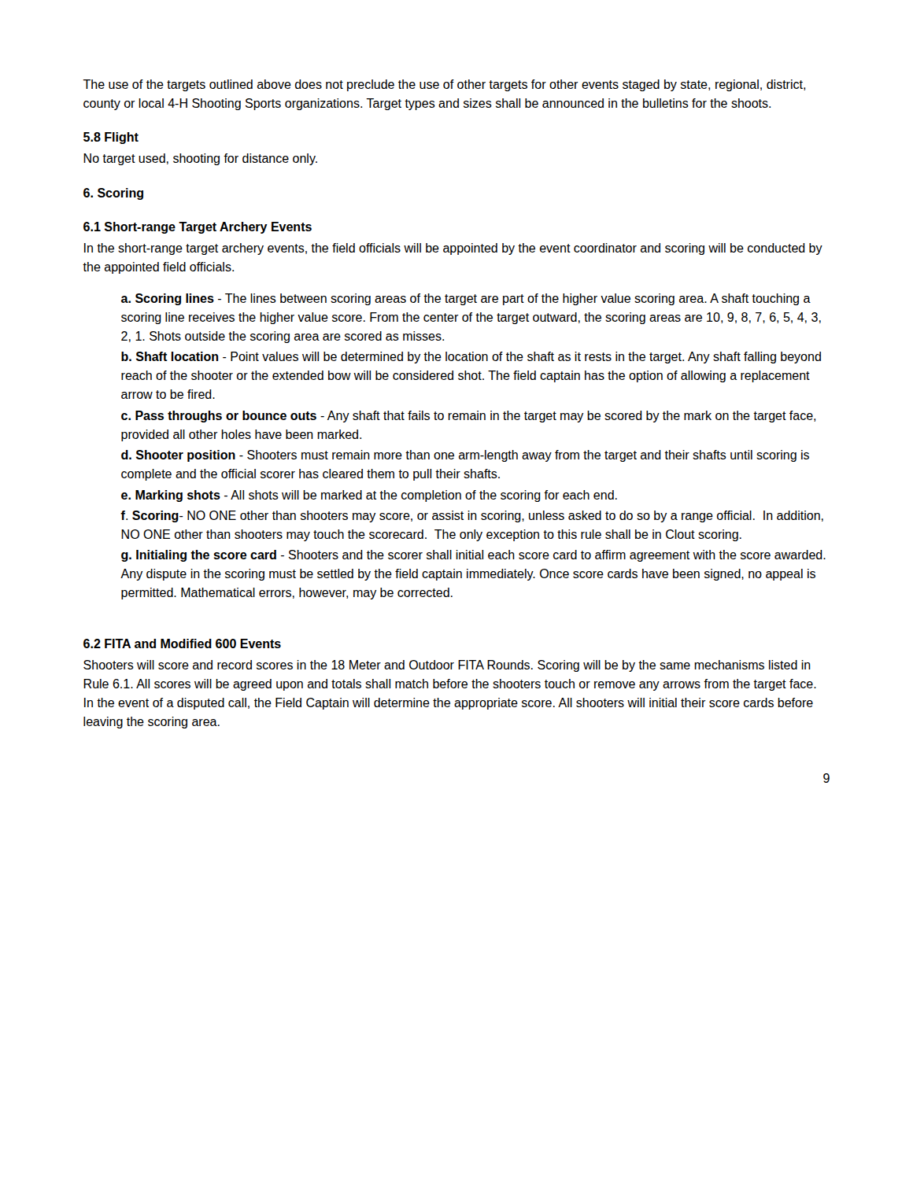The use of the targets outlined above does not preclude the use of other targets for other events staged by state, regional, district, county or local 4-H Shooting Sports organizations. Target types and sizes shall be announced in the bulletins for the shoots.
5.8 Flight
No target used, shooting for distance only.
6. Scoring
6.1 Short-range Target Archery Events
In the short-range target archery events, the field officials will be appointed by the event coordinator and scoring will be conducted by the appointed field officials.
a. Scoring lines - The lines between scoring areas of the target are part of the higher value scoring area. A shaft touching a scoring line receives the higher value score. From the center of the target outward, the scoring areas are 10, 9, 8, 7, 6, 5, 4, 3, 2, 1. Shots outside the scoring area are scored as misses.
b. Shaft location - Point values will be determined by the location of the shaft as it rests in the target. Any shaft falling beyond reach of the shooter or the extended bow will be considered shot. The field captain has the option of allowing a replacement arrow to be fired.
c. Pass throughs or bounce outs - Any shaft that fails to remain in the target may be scored by the mark on the target face, provided all other holes have been marked.
d. Shooter position - Shooters must remain more than one arm-length away from the target and their shafts until scoring is complete and the official scorer has cleared them to pull their shafts.
e. Marking shots - All shots will be marked at the completion of the scoring for each end.
f. Scoring- NO ONE other than shooters may score, or assist in scoring, unless asked to do so by a range official. In addition, NO ONE other than shooters may touch the scorecard. The only exception to this rule shall be in Clout scoring.
g. Initialing the score card - Shooters and the scorer shall initial each score card to affirm agreement with the score awarded. Any dispute in the scoring must be settled by the field captain immediately. Once score cards have been signed, no appeal is permitted. Mathematical errors, however, may be corrected.
6.2 FITA and Modified 600 Events
Shooters will score and record scores in the 18 Meter and Outdoor FITA Rounds. Scoring will be by the same mechanisms listed in Rule 6.1. All scores will be agreed upon and totals shall match before the shooters touch or remove any arrows from the target face. In the event of a disputed call, the Field Captain will determine the appropriate score. All shooters will initial their score cards before leaving the scoring area.
9